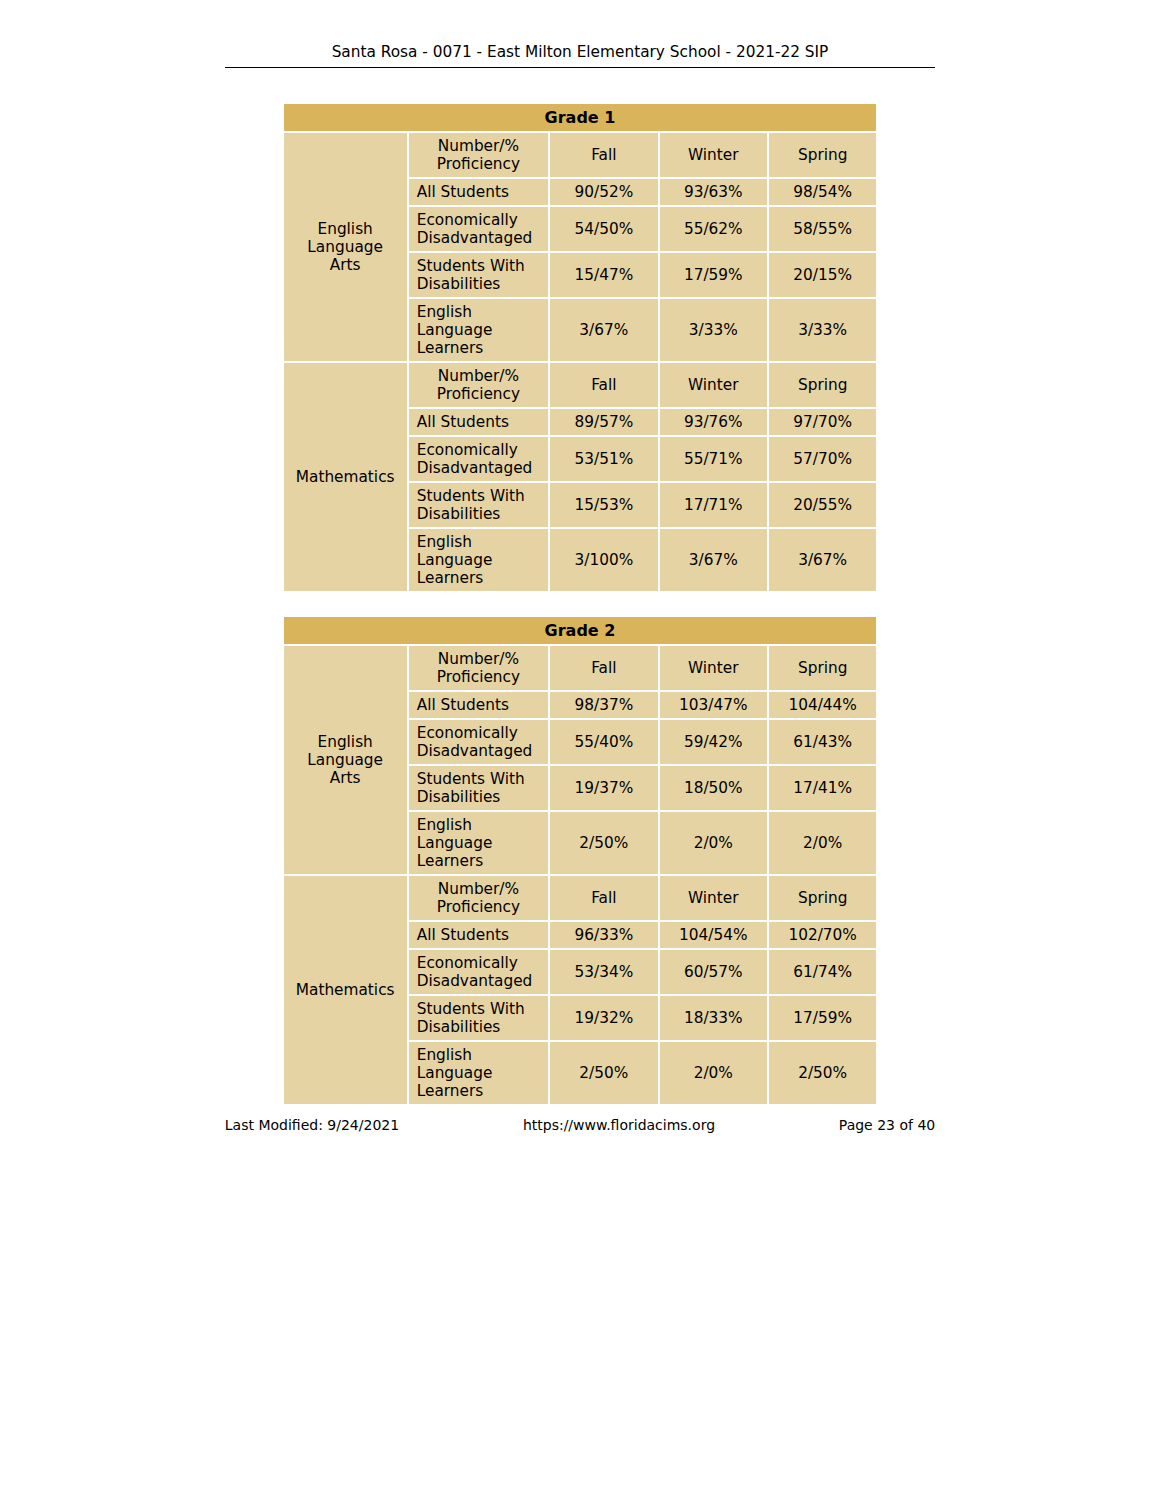Santa Rosa - 0071 - East Milton Elementary School - 2021-22 SIP
| Grade 1 |
| English Language Arts | Number/% Proficiency | Fall | Winter | Spring |
| All Students | 90/52% | 93/63% | 98/54% |
| Economically Disadvantaged | 54/50% | 55/62% | 58/55% |
| Students With Disabilities | 15/47% | 17/59% | 20/15% |
| English Language Learners | 3/67% | 3/33% | 3/33% |
| Mathematics | Number/% Proficiency | Fall | Winter | Spring |
| All Students | 89/57% | 93/76% | 97/70% |
| Economically Disadvantaged | 53/51% | 55/71% | 57/70% |
| Students With Disabilities | 15/53% | 17/71% | 20/55% |
| English Language Learners | 3/100% | 3/67% | 3/67% |
| Grade 2 |
| English Language Arts | Number/% Proficiency | Fall | Winter | Spring |
| All Students | 98/37% | 103/47% | 104/44% |
| Economically Disadvantaged | 55/40% | 59/42% | 61/43% |
| Students With Disabilities | 19/37% | 18/50% | 17/41% |
| English Language Learners | 2/50% | 2/0% | 2/0% |
| Mathematics | Number/% Proficiency | Fall | Winter | Spring |
| All Students | 96/33% | 104/54% | 102/70% |
| Economically Disadvantaged | 53/34% | 60/57% | 61/74% |
| Students With Disabilities | 19/32% | 18/33% | 17/59% |
| English Language Learners | 2/50% | 2/0% | 2/50% |
Last Modified: 9/24/2021
https://www.floridacims.org
Page 23 of 40